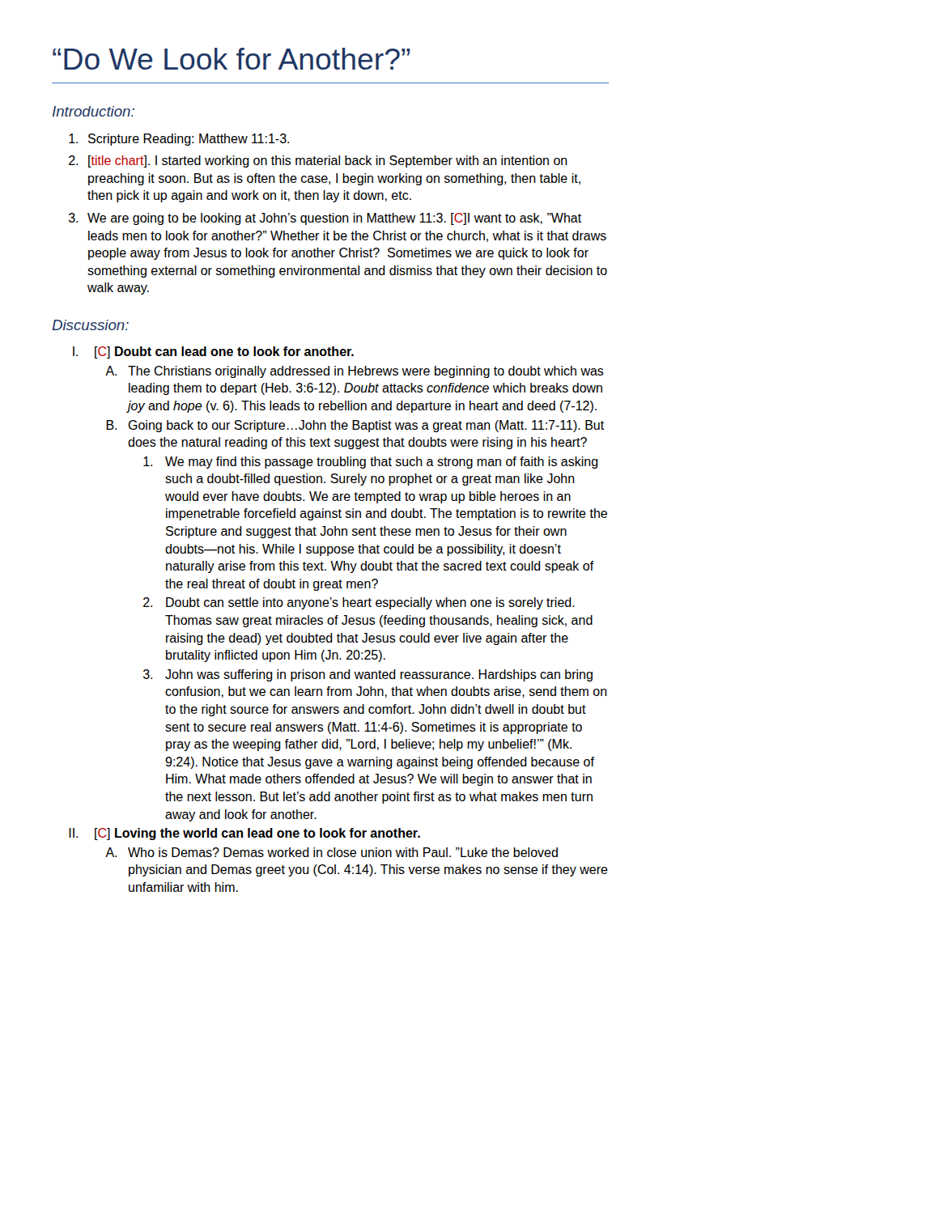“Do We Look for Another?”
Introduction:
Scripture Reading: Matthew 11:1-3.
[title chart]. I started working on this material back in September with an intention on preaching it soon. But as is often the case, I begin working on something, then table it, then pick it up again and work on it, then lay it down, etc.
We are going to be looking at John’s question in Matthew 11:3. [C]I want to ask, ”What leads men to look for another?” Whether it be the Christ or the church, what is it that draws people away from Jesus to look for another Christ? Sometimes we are quick to look for something external or something environmental and dismiss that they own their decision to walk away.
Discussion:
[C] Doubt can lead one to look for another.
The Christians originally addressed in Hebrews were beginning to doubt which was leading them to depart (Heb. 3:6-12). Doubt attacks confidence which breaks down joy and hope (v. 6). This leads to rebellion and departure in heart and deed (7-12).
Going back to our Scripture…John the Baptist was a great man (Matt. 11:7-11). But does the natural reading of this text suggest that doubts were rising in his heart?
We may find this passage troubling that such a strong man of faith is asking such a doubt-filled question. Surely no prophet or a great man like John would ever have doubts. We are tempted to wrap up bible heroes in an impenetrable forcefield against sin and doubt. The temptation is to rewrite the Scripture and suggest that John sent these men to Jesus for their own doubts—not his. While I suppose that could be a possibility, it doesn’t naturally arise from this text. Why doubt that the sacred text could speak of the real threat of doubt in great men?
Doubt can settle into anyone’s heart especially when one is sorely tried. Thomas saw great miracles of Jesus (feeding thousands, healing sick, and raising the dead) yet doubted that Jesus could ever live again after the brutality inflicted upon Him (Jn. 20:25).
John was suffering in prison and wanted reassurance. Hardships can bring confusion, but we can learn from John, that when doubts arise, send them on to the right source for answers and comfort. John didn’t dwell in doubt but sent to secure real answers (Matt. 11:4-6). Sometimes it is appropriate to pray as the weeping father did, ”Lord, I believe; help my unbelief!’” (Mk. 9:24). Notice that Jesus gave a warning against being offended because of Him. What made others offended at Jesus? We will begin to answer that in the next lesson. But let’s add another point first as to what makes men turn away and look for another.
[C] Loving the world can lead one to look for another.
Who is Demas? Demas worked in close union with Paul. ”Luke the beloved physician and Demas greet you (Col. 4:14). This verse makes no sense if they were unfamiliar with him.